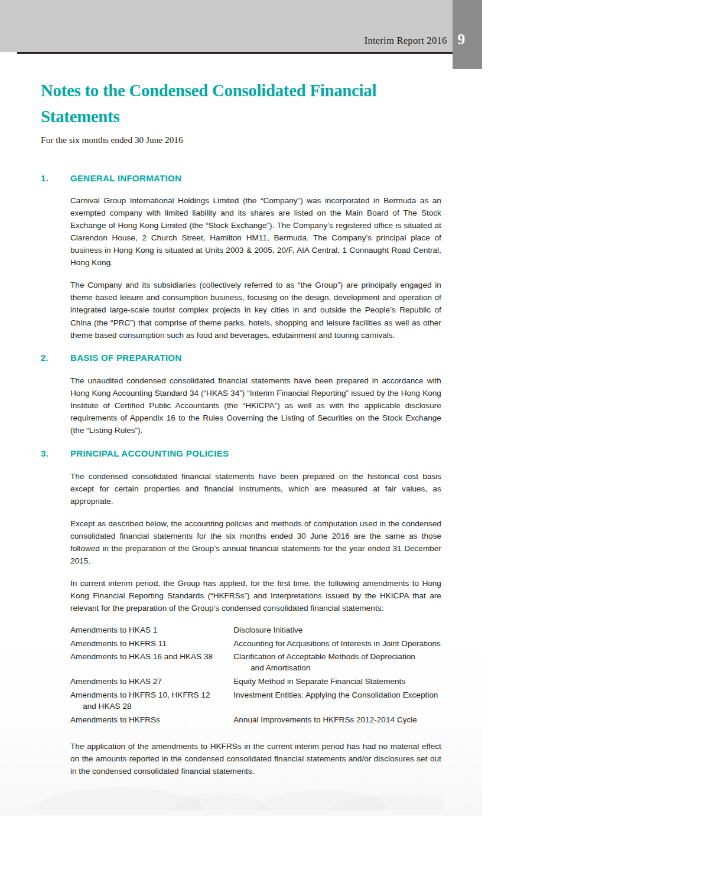Interim Report 2016
9
Notes to the Condensed Consolidated Financial Statements
For the six months ended 30 June 2016
1.
GENERAL INFORMATION
Carnival Group International Holdings Limited (the “Company”) was incorporated in Bermuda as an exempted company with limited liability and its shares are listed on the Main Board of The Stock Exchange of Hong Kong Limited (the “Stock Exchange”). The Company’s registered office is situated at Clarendon House, 2 Church Street, Hamilton HM11, Bermuda. The Company’s principal place of business in Hong Kong is situated at Units 2003 & 2005, 20/F, AIA Central, 1 Connaught Road Central, Hong Kong.
The Company and its subsidiaries (collectively referred to as “the Group”) are principally engaged in theme based leisure and consumption business, focusing on the design, development and operation of integrated large-scale tourist complex projects in key cities in and outside the People’s Republic of China (the “PRC”) that comprise of theme parks, hotels, shopping and leisure facilities as well as other theme based consumption such as food and beverages, edutainment and touring carnivals.
2.
BASIS OF PREPARATION
The unaudited condensed consolidated financial statements have been prepared in accordance with Hong Kong Accounting Standard 34 (“HKAS 34”) “Interim Financial Reporting” issued by the Hong Kong Institute of Certified Public Accountants (the “HKICPA”) as well as with the applicable disclosure requirements of Appendix 16 to the Rules Governing the Listing of Securities on the Stock Exchange (the “Listing Rules”).
3.
PRINCIPAL ACCOUNTING POLICIES
The condensed consolidated financial statements have been prepared on the historical cost basis except for certain properties and financial instruments, which are measured at fair values, as appropriate.
Except as described below, the accounting policies and methods of computation used in the condensed consolidated financial statements for the six months ended 30 June 2016 are the same as those followed in the preparation of the Group’s annual financial statements for the year ended 31 December 2015.
In current interim period, the Group has applied, for the first time, the following amendments to Hong Kong Financial Reporting Standards (“HKFRSs”) and Interpretations issued by the HKICPA that are relevant for the preparation of the Group’s condensed consolidated financial statements:
| Amendments to HKAS 1 | Disclosure Initiative |
| Amendments to HKFRS 11 | Accounting for Acquisitions of Interests in Joint Operations |
| Amendments to HKAS 16 and HKAS 38 | Clarification of Acceptable Methods of Depreciation and Amortisation |
| Amendments to HKAS 27 | Equity Method in Separate Financial Statements |
| Amendments to HKFRS 10, HKFRS 12 and HKAS 28 | Investment Entities: Applying the Consolidation Exception |
| Amendments to HKFRSs | Annual Improvements to HKFRSs 2012-2014 Cycle |
The application of the amendments to HKFRSs in the current interim period has had no material effect on the amounts reported in the condensed consolidated financial statements and/or disclosures set out in the condensed consolidated financial statements.